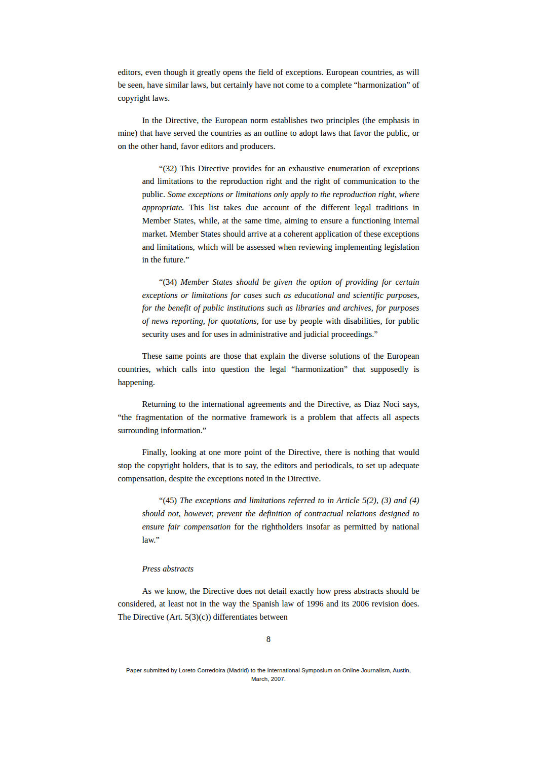editors, even though it greatly opens the field of exceptions. European countries, as will be seen, have similar laws, but certainly have not come to a complete “harmonization” of copyright laws.
In the Directive, the European norm establishes two principles (the emphasis in mine) that have served the countries as an outline to adopt laws that favor the public, or on the other hand, favor editors and producers.
“(32) This Directive provides for an exhaustive enumeration of exceptions and limitations to the reproduction right and the right of communication to the public. Some exceptions or limitations only apply to the reproduction right, where appropriate. This list takes due account of the different legal traditions in Member States, while, at the same time, aiming to ensure a functioning internal market. Member States should arrive at a coherent application of these exceptions and limitations, which will be assessed when reviewing implementing legislation in the future.”
“(34) Member States should be given the option of providing for certain exceptions or limitations for cases such as educational and scientific purposes, for the benefit of public institutions such as libraries and archives, for purposes of news reporting, for quotations, for use by people with disabilities, for public security uses and for uses in administrative and judicial proceedings.”
These same points are those that explain the diverse solutions of the European countries, which calls into question the legal “harmonization” that supposedly is happening.
Returning to the international agreements and the Directive, as Diaz Noci says, “the fragmentation of the normative framework is a problem that affects all aspects surrounding information.”
Finally, looking at one more point of the Directive, there is nothing that would stop the copyright holders, that is to say, the editors and periodicals, to set up adequate compensation, despite the exceptions noted in the Directive.
“(45) The exceptions and limitations referred to in Article 5(2), (3) and (4) should not, however, prevent the definition of contractual relations designed to ensure fair compensation for the rightholders insofar as permitted by national law.”
Press abstracts
As we know, the Directive does not detail exactly how press abstracts should be considered, at least not in the way the Spanish law of 1996 and its 2006 revision does. The Directive (Art. 5(3)(c)) differentiates between
8
Paper submitted by Loreto Corredoira (Madrid) to the International Symposium on Online Journalism, Austin, March, 2007.